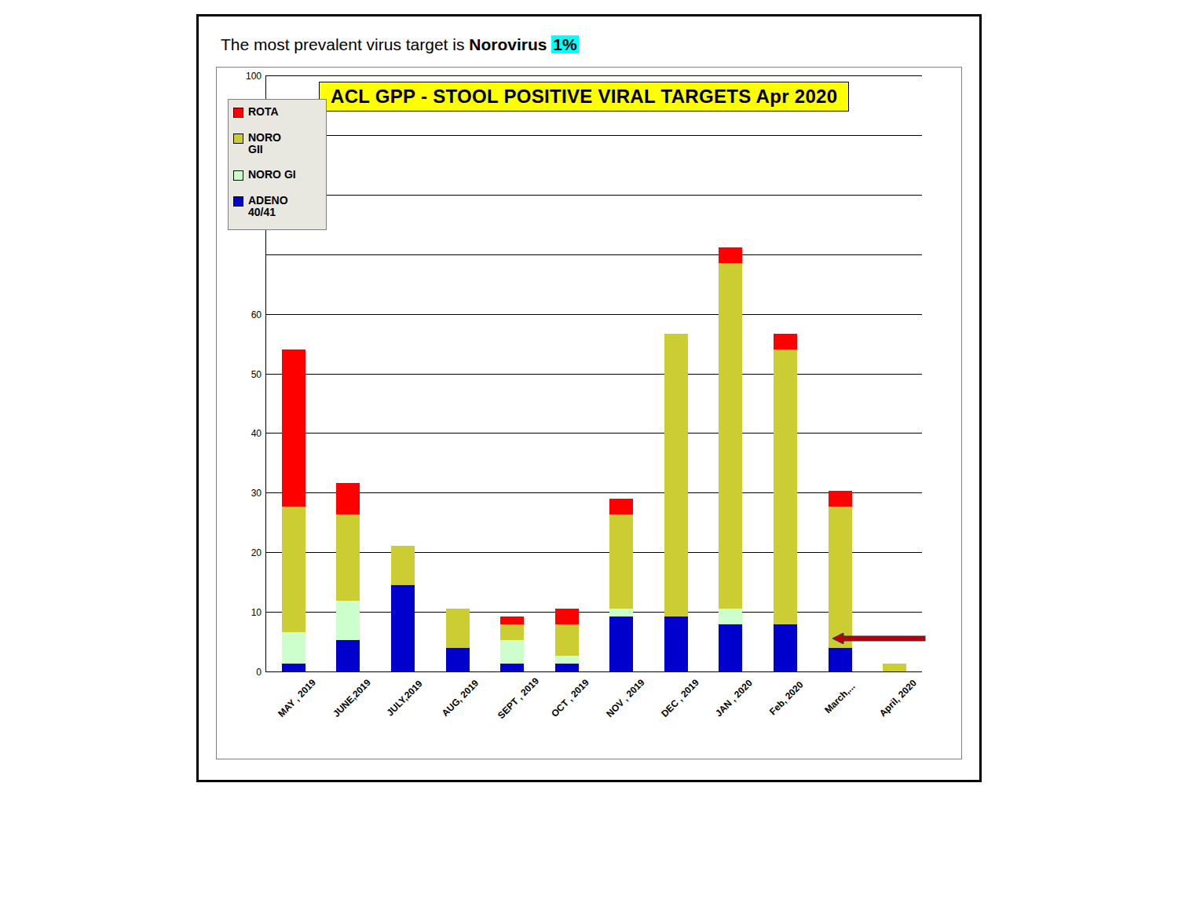The most prevalent virus target is Norovirus 1%
ACL GPP - STOOL POSITIVE VIRAL TARGETS Apr 2020
ROTA
NORO
GII
NORO GI
ADENO
40/41
100
60
50
40
30
20
10
0
MAY , 2019
JUNE,2019
JULY,2019
AUG, 2019
SEPT , 2019
OCT , 2019
NOV , 2019
DEC , 2019
JAN , 2020
Feb, 2020
March,...
April, 2020